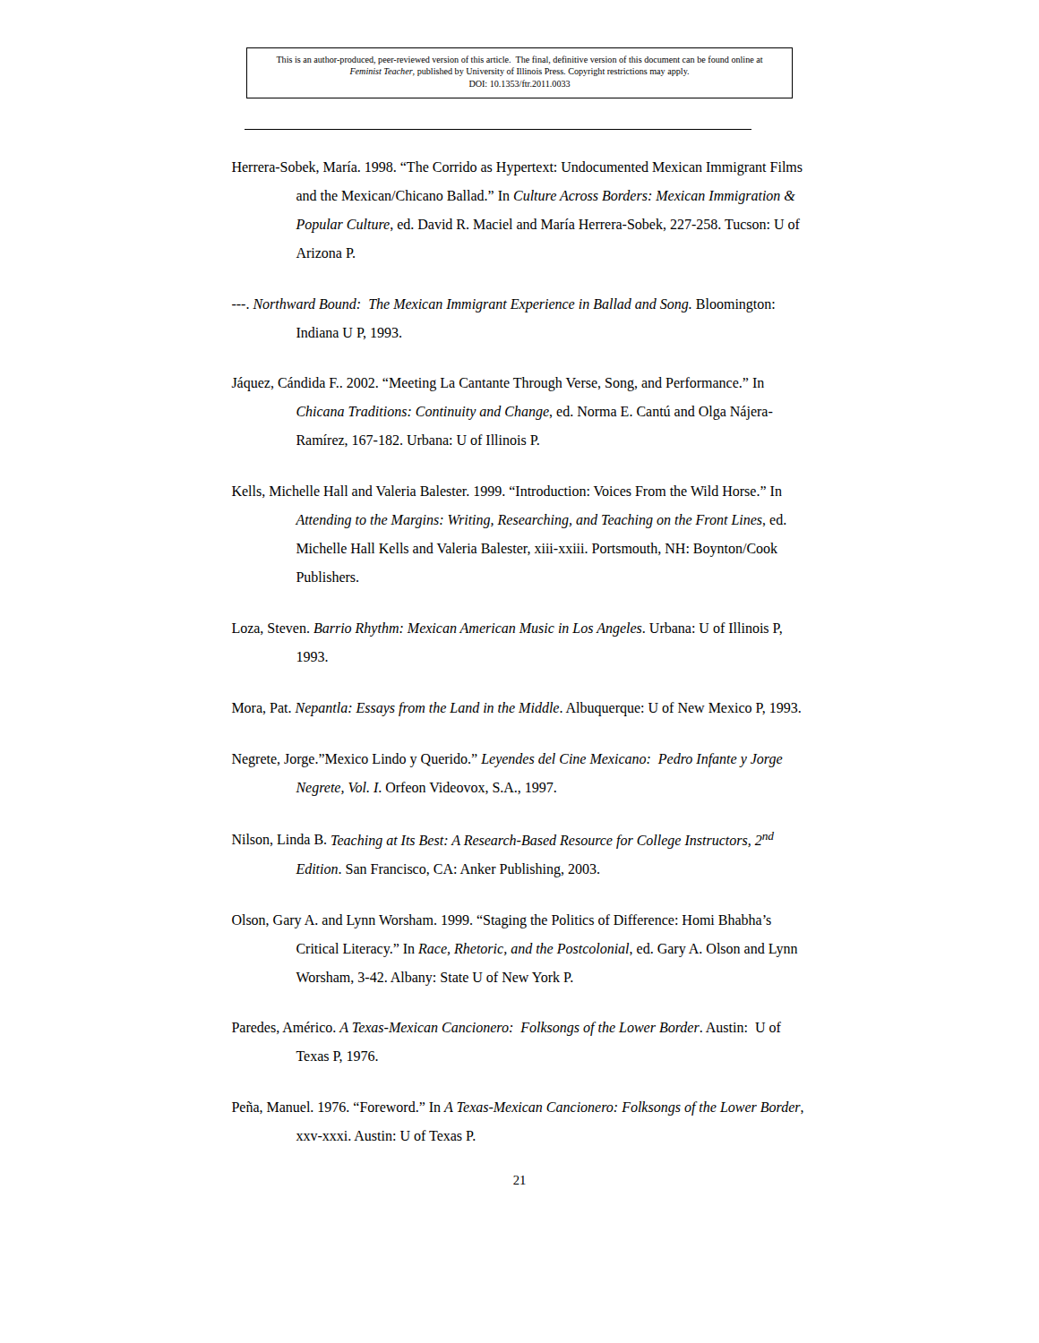This is an author-produced, peer-reviewed version of this article. The final, definitive version of this document can be found online at
Feminist Teacher, published by University of Illinois Press. Copyright restrictions may apply.
DOI: 10.1353/ftr.2011.0033
Herrera-Sobek, María. 1998. “The Corrido as Hypertext: Undocumented Mexican Immigrant Films and the Mexican/Chicano Ballad.” In Culture Across Borders: Mexican Immigration & Popular Culture, ed. David R. Maciel and María Herrera-Sobek, 227-258. Tucson: U of Arizona P.
---. Northward Bound: The Mexican Immigrant Experience in Ballad and Song. Bloomington: Indiana U P, 1993.
Jáquez, Cándida F.. 2002. “Meeting La Cantante Through Verse, Song, and Performance.” In Chicana Traditions: Continuity and Change, ed. Norma E. Cantú and Olga Nájera-Ramírez, 167-182. Urbana: U of Illinois P.
Kells, Michelle Hall and Valeria Balester. 1999. “Introduction: Voices From the Wild Horse.” In Attending to the Margins: Writing, Researching, and Teaching on the Front Lines, ed. Michelle Hall Kells and Valeria Balester, xiii-xxiii. Portsmouth, NH: Boynton/Cook Publishers.
Loza, Steven. Barrio Rhythm: Mexican American Music in Los Angeles. Urbana: U of Illinois P, 1993.
Mora, Pat. Nepantla: Essays from the Land in the Middle. Albuquerque: U of New Mexico P, 1993.
Negrete, Jorge.”Mexico Lindo y Querido.” Leyendes del Cine Mexicano: Pedro Infante y Jorge Negrete, Vol. I. Orfeon Videovox, S.A., 1997.
Nilson, Linda B. Teaching at Its Best: A Research-Based Resource for College Instructors, 2nd Edition. San Francisco, CA: Anker Publishing, 2003.
Olson, Gary A. and Lynn Worsham. 1999. “Staging the Politics of Difference: Homi Bhabha’s Critical Literacy.” In Race, Rhetoric, and the Postcolonial, ed. Gary A. Olson and Lynn Worsham, 3-42. Albany: State U of New York P.
Paredes, Américo. A Texas-Mexican Cancionero: Folksongs of the Lower Border. Austin: U of Texas P, 1976.
Peña, Manuel. 1976. “Foreword.” In A Texas-Mexican Cancionero: Folksongs of the Lower Border, xxv-xxxi. Austin: U of Texas P.
21